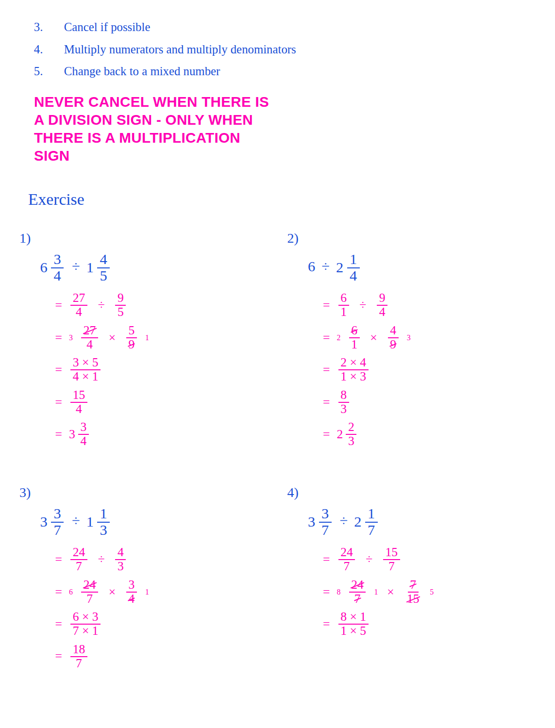3. Cancel if possible
4. Multiply numerators and multiply denominators
5. Change back to a mixed number
NEVER CANCEL WHEN THERE IS A DIVISION SIGN - ONLY WHEN THERE IS A MULTIPLICATION SIGN
Exercise
1)
634 ÷ 145
= 274 ÷ 95
= 3274 × 591
= 3 × 54 × 1
= 154
= 334
2)
6 ÷ 214
= 61 ÷ 94
= 261 × 493
= 2 × 41 × 3
= 83
= 223
3)
337 ÷ 113
= 247 ÷ 43
= 6247 × 341
= 6 × 37 × 1
= 187
4)
337 ÷ 217
= 247 ÷ 157
= 82471 × 7155
= 8 × 11 × 5